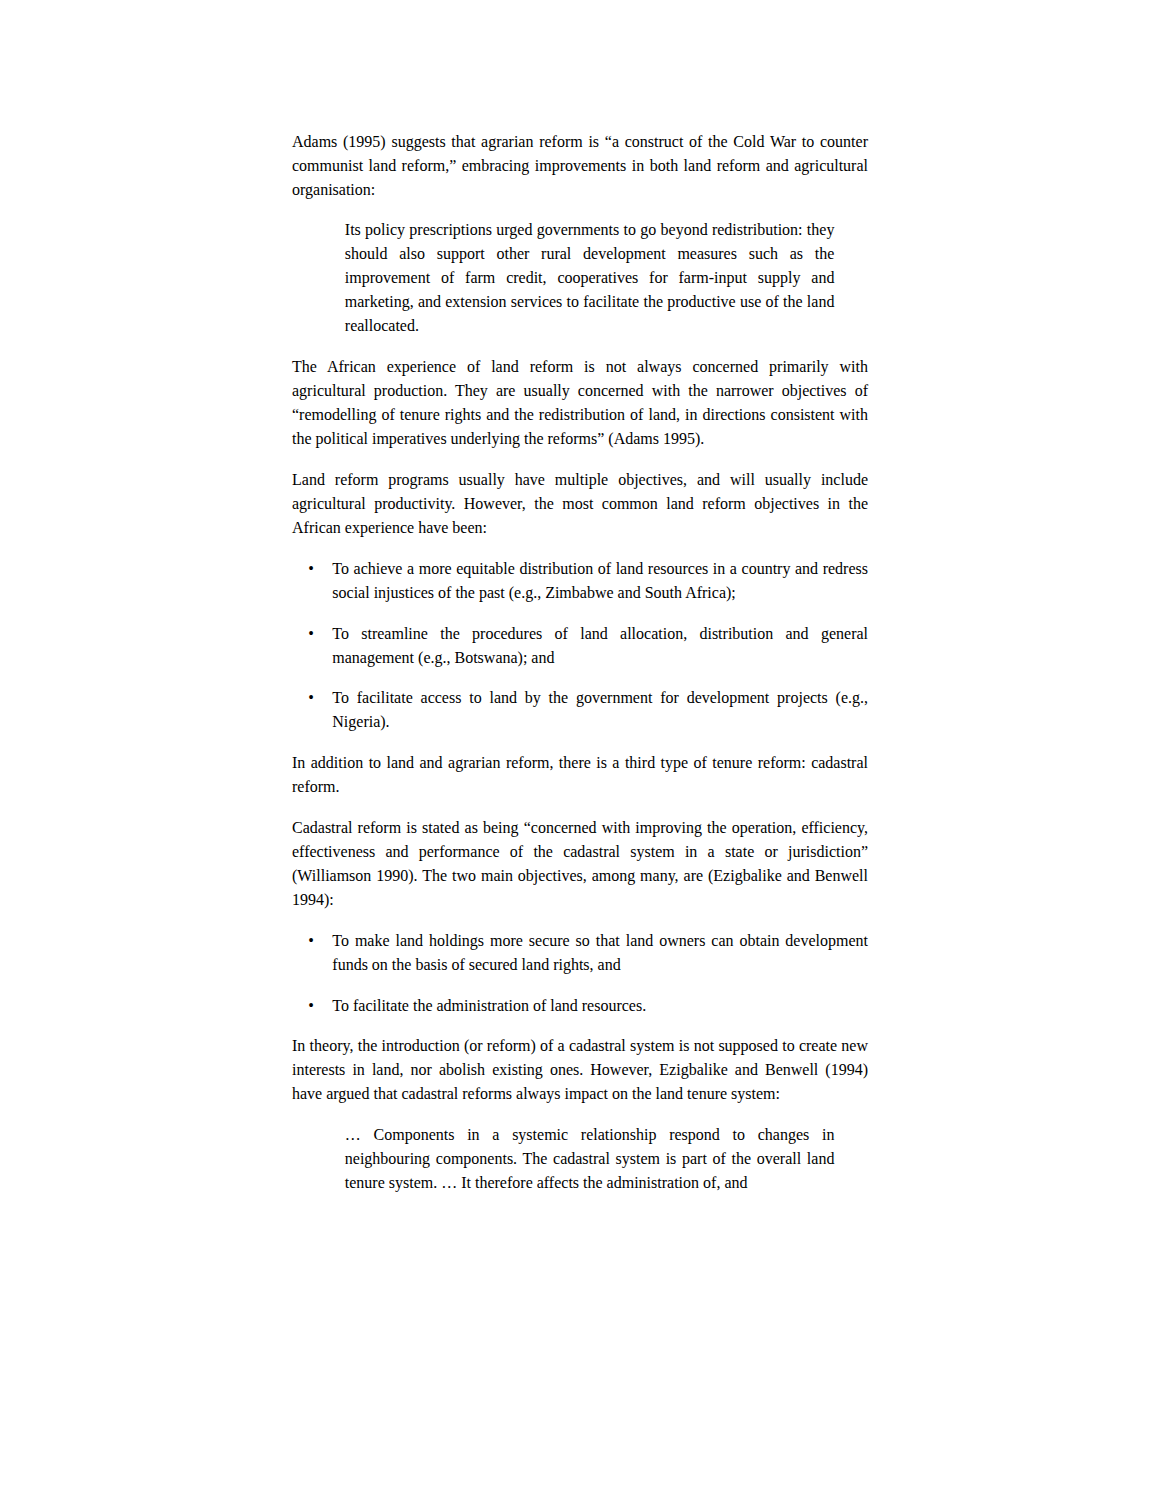Adams (1995) suggests that agrarian reform is “a construct of the Cold War to counter communist land reform,” embracing improvements in both land reform and agricultural organisation:
Its policy prescriptions urged governments to go beyond redistribution: they should also support other rural development measures such as the improvement of farm credit, cooperatives for farm-input supply and marketing, and extension services to facilitate the productive use of the land reallocated.
The African experience of land reform is not always concerned primarily with agricultural production. They are usually concerned with the narrower objectives of “remodelling of tenure rights and the redistribution of land, in directions consistent with the political imperatives underlying the reforms” (Adams 1995).
Land reform programs usually have multiple objectives, and will usually include agricultural productivity. However, the most common land reform objectives in the African experience have been:
To achieve a more equitable distribution of land resources in a country and redress social injustices of the past (e.g., Zimbabwe and South Africa);
To streamline the procedures of land allocation, distribution and general management (e.g., Botswana); and
To facilitate access to land by the government for development projects (e.g., Nigeria).
In addition to land and agrarian reform, there is a third type of tenure reform: cadastral reform.
Cadastral reform is stated as being “concerned with improving the operation, efficiency, effectiveness and performance of the cadastral system in a state or jurisdiction” (Williamson 1990). The two main objectives, among many, are (Ezigbalike and Benwell 1994):
To make land holdings more secure so that land owners can obtain development funds on the basis of secured land rights, and
To facilitate the administration of land resources.
In theory, the introduction (or reform) of a cadastral system is not supposed to create new interests in land, nor abolish existing ones. However, Ezigbalike and Benwell (1994) have argued that cadastral reforms always impact on the land tenure system:
… Components in a systemic relationship respond to changes in neighbouring components. The cadastral system is part of the overall land tenure system. … It therefore affects the administration of, and